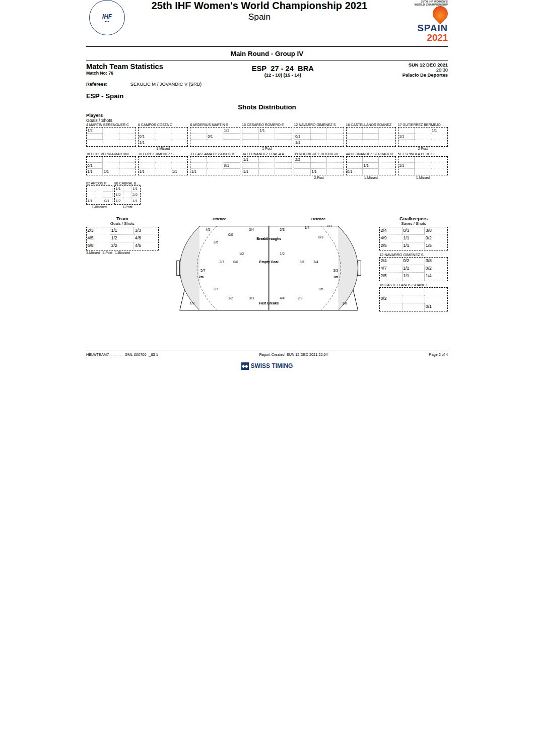IHF
●●●
25th IHF Women's World Championship 2021
Spain
25TH IHF WOMEN'S
WORLD CHAMPIONSHIP
SPAIN
2021
Main Round - Group IV
Match Team Statistics
Match No: 76
SUN 12 DEC 2021
20:30
Palacio De Deportes
ESP 27 - 24 BRA
(12 - 10) (15 - 14)
Referees: SEKULIC M / JOVANDIC V (SRB)
ESP - Spain
Shots Distribution
Players
Goals / Shots
4 MARTIN BERENGUER C
1/2
6 CAMPOS COSTA C
0/1
1/1
1-Missed
8 ARDERIUS MARTIN S
1/1
0/1
10 CESAREO ROMERO E
1/1
1-Post
12 NAVARRO GIMENEZ S
0/1
1/1
16 CASTELLANOS SOANEZ
17 GUTIERREZ BERMEJO
1/1
1/1
2-Post
18 ECHEVERRIA MARTINE
0/1
1/1
1/1
30 LOPEZ JIMENEZ S
1/1
1/1
33 GASSAMA CISSOKHO K
0/1
1/1
34 FERNANDEZ FRAGA A
1/1
1/1
39 RODRIGUEZ RODRIGUE
2/2
1/1
2-Post
44 HERNANDEZ SERRADOR
1/1
0/1
1-Missed
51 ESPINOLA PEREZ I
1/1
1-Missed
62 ARCOS POVEDA P
1/1
0/1
1-Blocked
86 CABRAL BARBOSA A
1/1
1/1
1/2
2/2
1/2
1/1
1-Post
Team
Goals / Shots
2/3
1/1
3/3
4/5
1/2
4/8
6/8
2/2
4/5
3-Missed 6-Post 1-Blocked
Offence Defence 4/5 0/0 3/6 3/4 2/7 0/0 1/2 5/7 7m 3/7 1/3 1/2 3/3 2/3 1/4 0/3 0/3 1/2 3/6 3/4 3/3 7m 2/5 2/3 3/6 4/4 Breakthroughs Empty Goal Fast Breaks
Goalkeepers
Saves / Shots
2/4
0/3
3/8
4/9
1/1
0/2
2/5
1/1
1/5
12 NAVARRO GIMENEZ S
2/4
0/2
3/8
4/7
1/1
0/2
2/5
1/1
1/4
16 CASTELLANOS SOANEZ
0/2
0/1
HBLWTEAM7-------------GML-000700--_83 1
Report Created SUN 12 DEC 2021 22:04
Page 2 of 4
◆◆SWISS TIMING